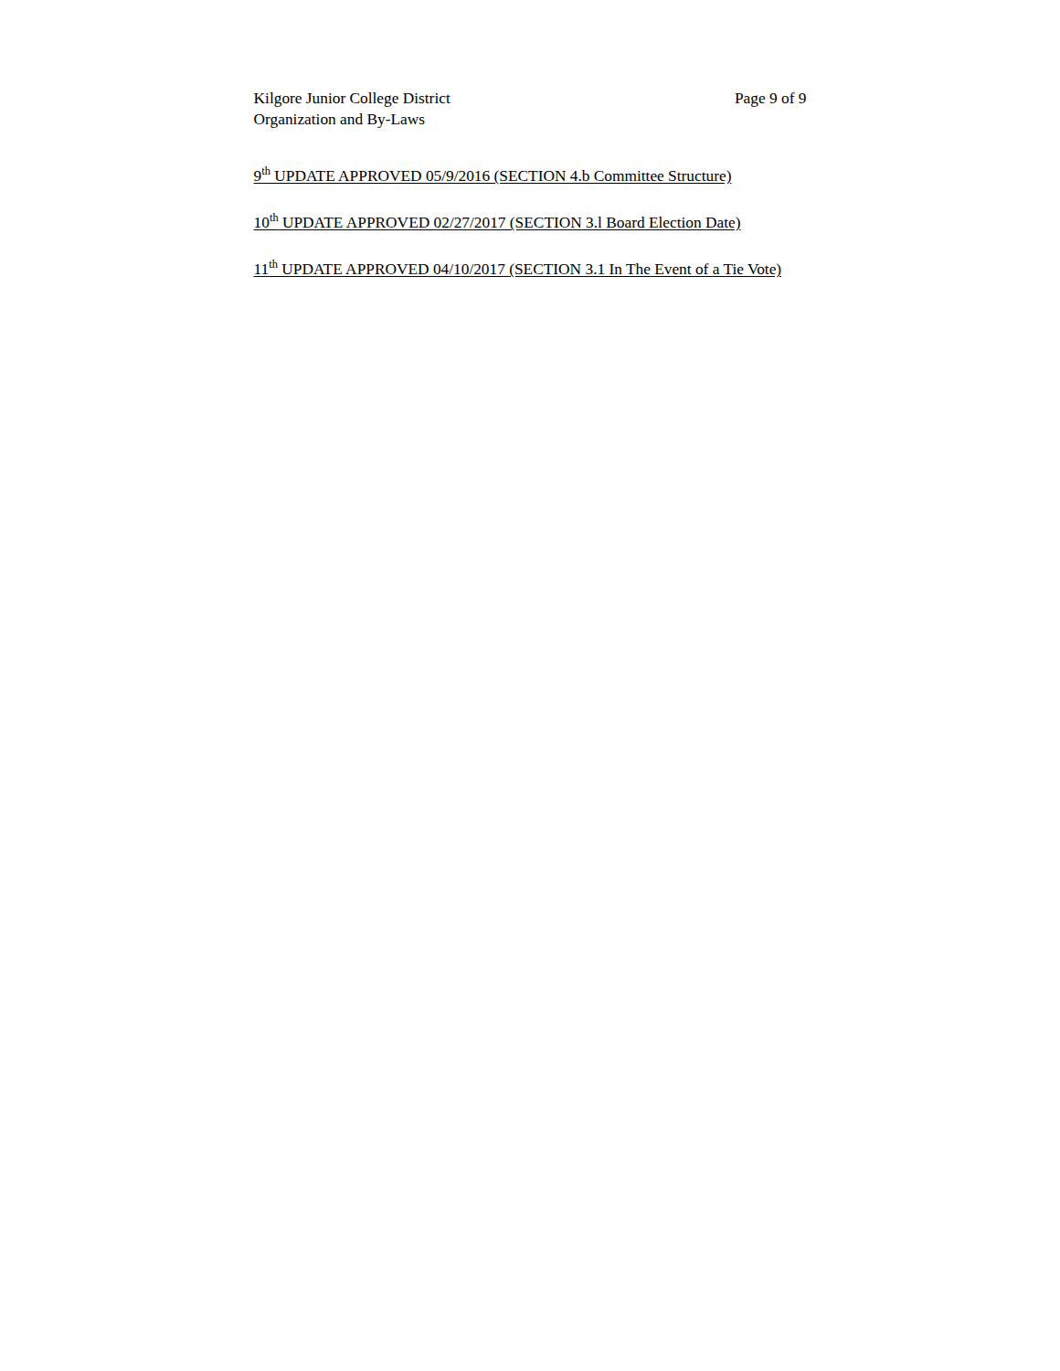Kilgore Junior College District
Organization and By-Laws
Page 9 of 9
9th UPDATE APPROVED 05/9/2016 (SECTION 4.b Committee Structure)
10th UPDATE APPROVED 02/27/2017 (SECTION 3.l Board Election Date)
11th UPDATE APPROVED 04/10/2017 (SECTION 3.1 In The Event of a Tie Vote)